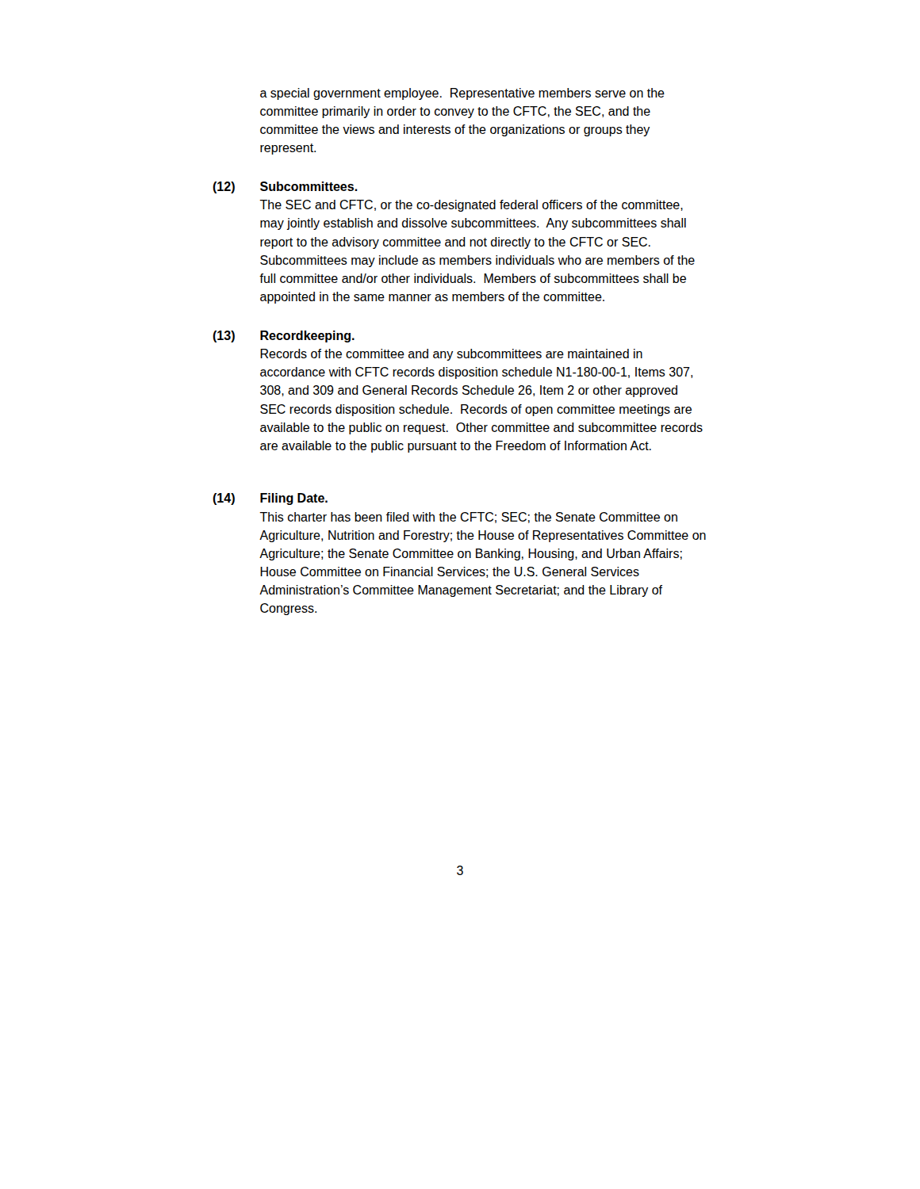a special government employee. Representative members serve on the committee primarily in order to convey to the CFTC, the SEC, and the committee the views and interests of the organizations or groups they represent.
(12)
Subcommittees.
The SEC and CFTC, or the co-designated federal officers of the committee, may jointly establish and dissolve subcommittees. Any subcommittees shall report to the advisory committee and not directly to the CFTC or SEC. Subcommittees may include as members individuals who are members of the full committee and/or other individuals. Members of subcommittees shall be appointed in the same manner as members of the committee.
(13)
Recordkeeping.
Records of the committee and any subcommittees are maintained in accordance with CFTC records disposition schedule N1-180-00-1, Items 307, 308, and 309 and General Records Schedule 26, Item 2 or other approved SEC records disposition schedule. Records of open committee meetings are available to the public on request. Other committee and subcommittee records are available to the public pursuant to the Freedom of Information Act.
(14)
Filing Date.
This charter has been filed with the CFTC; SEC; the Senate Committee on Agriculture, Nutrition and Forestry; the House of Representatives Committee on Agriculture; the Senate Committee on Banking, Housing, and Urban Affairs; House Committee on Financial Services; the U.S. General Services Administration’s Committee Management Secretariat; and the Library of Congress.
3